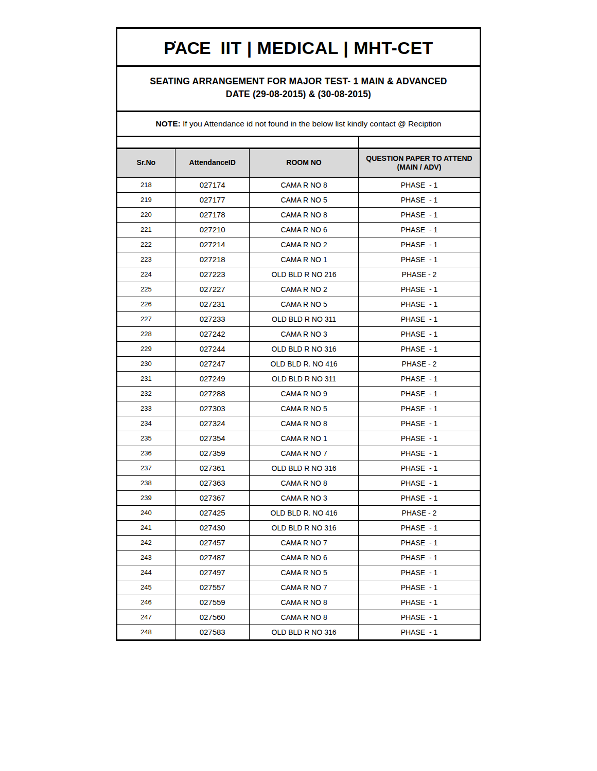PACE IIT | MEDICAL | MHT-CET
SEATING ARRANGEMENT FOR MAJOR TEST- 1 MAIN & ADVANCED
DATE (29-08-2015) & (30-08-2015)
NOTE: If you Attendance id not found in the below list kindly contact @ Reciption
| Sr.No | AttendanceID | ROOM NO | QUESTION PAPER TO ATTEND (MAIN / ADV) |
| --- | --- | --- | --- |
| 218 | 027174 | CAMA R NO 8 | PHASE - 1 |
| 219 | 027177 | CAMA R NO 5 | PHASE - 1 |
| 220 | 027178 | CAMA R NO 8 | PHASE - 1 |
| 221 | 027210 | CAMA R NO 6 | PHASE - 1 |
| 222 | 027214 | CAMA R NO 2 | PHASE - 1 |
| 223 | 027218 | CAMA R NO 1 | PHASE - 1 |
| 224 | 027223 | OLD BLD R NO 216 | PHASE - 2 |
| 225 | 027227 | CAMA R NO 2 | PHASE - 1 |
| 226 | 027231 | CAMA R NO 5 | PHASE - 1 |
| 227 | 027233 | OLD BLD R NO 311 | PHASE - 1 |
| 228 | 027242 | CAMA R NO 3 | PHASE - 1 |
| 229 | 027244 | OLD BLD R NO 316 | PHASE - 1 |
| 230 | 027247 | OLD BLD R. NO 416 | PHASE - 2 |
| 231 | 027249 | OLD BLD R NO 311 | PHASE - 1 |
| 232 | 027288 | CAMA R NO 9 | PHASE - 1 |
| 233 | 027303 | CAMA R NO 5 | PHASE - 1 |
| 234 | 027324 | CAMA R NO 8 | PHASE - 1 |
| 235 | 027354 | CAMA R NO 1 | PHASE - 1 |
| 236 | 027359 | CAMA R NO 7 | PHASE - 1 |
| 237 | 027361 | OLD BLD R NO 316 | PHASE - 1 |
| 238 | 027363 | CAMA R NO 8 | PHASE - 1 |
| 239 | 027367 | CAMA R NO 3 | PHASE - 1 |
| 240 | 027425 | OLD BLD R. NO 416 | PHASE - 2 |
| 241 | 027430 | OLD BLD R NO 316 | PHASE - 1 |
| 242 | 027457 | CAMA R NO 7 | PHASE - 1 |
| 243 | 027487 | CAMA R NO 6 | PHASE - 1 |
| 244 | 027497 | CAMA R NO 5 | PHASE - 1 |
| 245 | 027557 | CAMA R NO 7 | PHASE - 1 |
| 246 | 027559 | CAMA R NO 8 | PHASE - 1 |
| 247 | 027560 | CAMA R NO 8 | PHASE - 1 |
| 248 | 027583 | OLD BLD R NO 316 | PHASE - 1 |